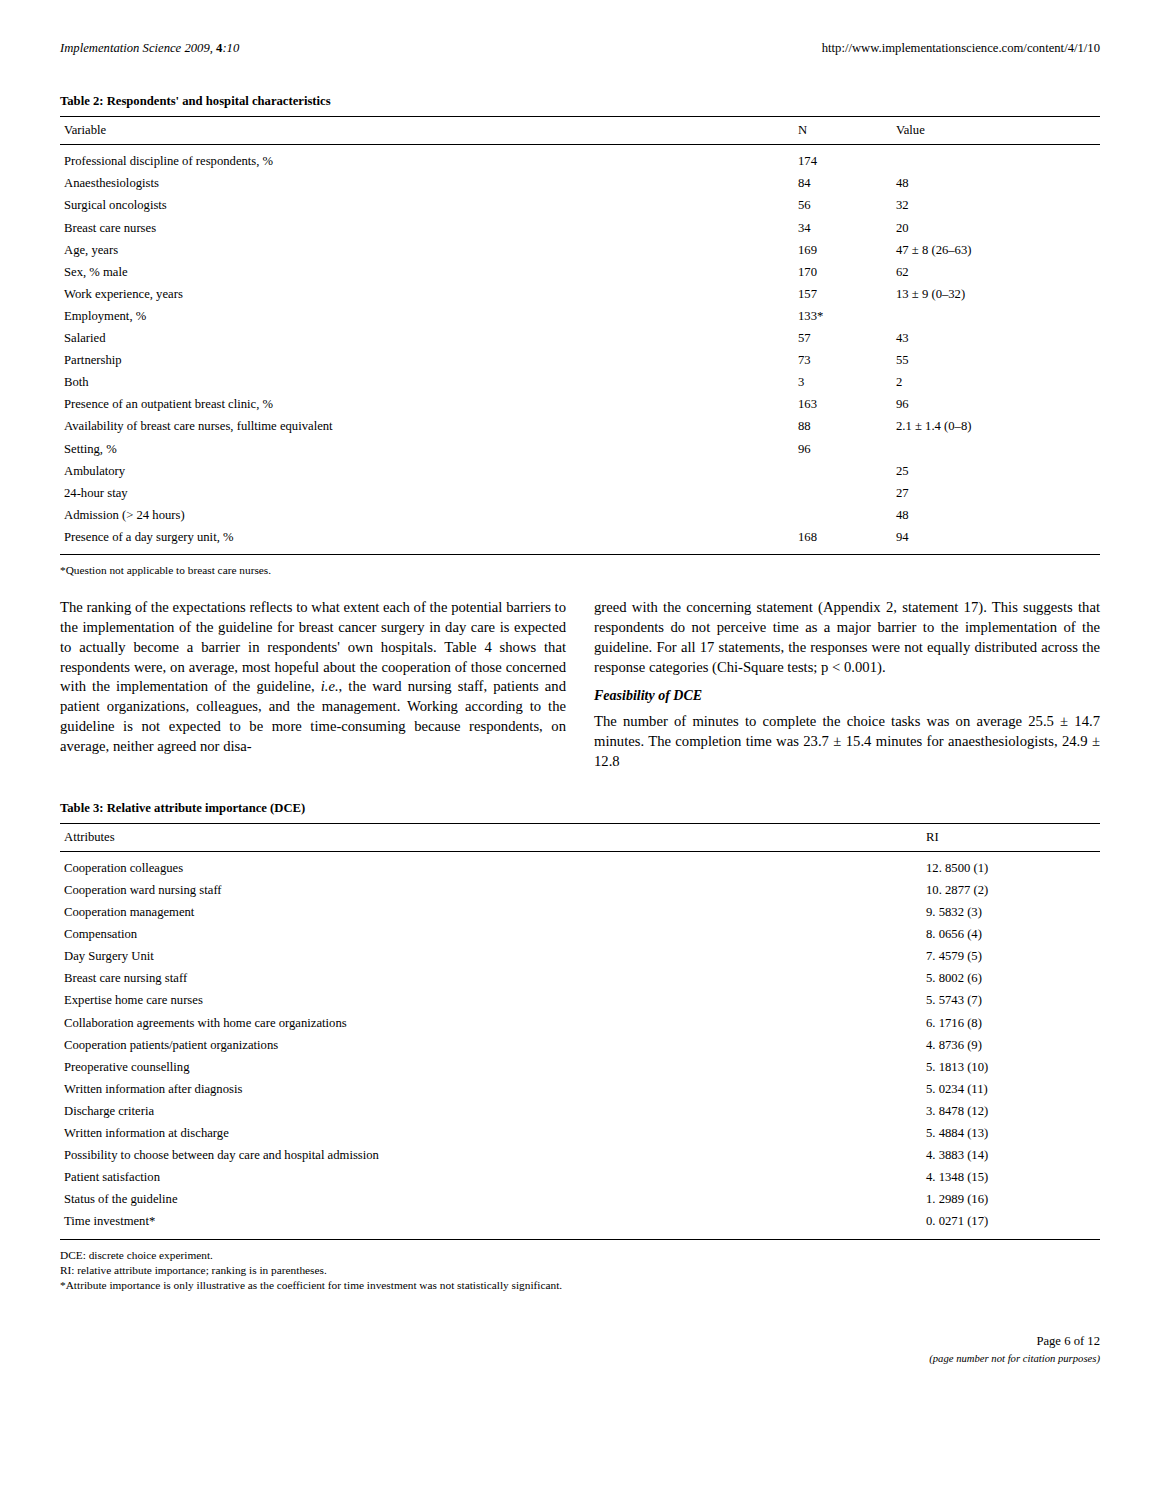Implementation Science 2009, 4:10
http://www.implementationscience.com/content/4/1/10
Table 2: Respondents' and hospital characteristics
| Variable | N | Value |
| --- | --- | --- |
| Professional discipline of respondents, % | 174 | |
| Anaesthesiologists | 84 | 48 |
| Surgical oncologists | 56 | 32 |
| Breast care nurses | 34 | 20 |
| Age, years | 169 | 47 ± 8 (26–63) |
| Sex, % male | 170 | 62 |
| Work experience, years | 157 | 13 ± 9 (0–32) |
| Employment, % | 133* | |
| Salaried | 57 | 43 |
| Partnership | 73 | 55 |
| Both | 3 | 2 |
| Presence of an outpatient breast clinic, % | 163 | 96 |
| Availability of breast care nurses, fulltime equivalent | 88 | 2.1 ± 1.4 (0–8) |
| Setting, % | 96 | |
| Ambulatory | | 25 |
| 24-hour stay | | 27 |
| Admission (> 24 hours) | | 48 |
| Presence of a day surgery unit, % | 168 | 94 |
*Question not applicable to breast care nurses.
The ranking of the expectations reflects to what extent each of the potential barriers to the implementation of the guideline for breast cancer surgery in day care is expected to actually become a barrier in respondents' own hospitals. Table 4 shows that respondents were, on average, most hopeful about the cooperation of those concerned with the implementation of the guideline, i.e., the ward nursing staff, patients and patient organizations, colleagues, and the management. Working according to the guideline is not expected to be more time-consuming because respondents, on average, neither agreed nor disa-
greed with the concerning statement (Appendix 2, statement 17). This suggests that respondents do not perceive time as a major barrier to the implementation of the guideline. For all 17 statements, the responses were not equally distributed across the response categories (Chi-Square tests; p < 0.001).
Feasibility of DCE
The number of minutes to complete the choice tasks was on average 25.5 ± 14.7 minutes. The completion time was 23.7 ± 15.4 minutes for anaesthesiologists, 24.9 ± 12.8
Table 3: Relative attribute importance (DCE)
| Attributes | RI |
| --- | --- |
| Cooperation colleagues | 12. 8500 (1) |
| Cooperation ward nursing staff | 10. 2877 (2) |
| Cooperation management | 9. 5832 (3) |
| Compensation | 8. 0656 (4) |
| Day Surgery Unit | 7. 4579 (5) |
| Breast care nursing staff | 5. 8002 (6) |
| Expertise home care nurses | 5. 5743 (7) |
| Collaboration agreements with home care organizations | 6. 1716 (8) |
| Cooperation patients/patient organizations | 4. 8736 (9) |
| Preoperative counselling | 5. 1813 (10) |
| Written information after diagnosis | 5. 0234 (11) |
| Discharge criteria | 3. 8478 (12) |
| Written information at discharge | 5. 4884 (13) |
| Possibility to choose between day care and hospital admission | 4. 3883 (14) |
| Patient satisfaction | 4. 1348 (15) |
| Status of the guideline | 1. 2989 (16) |
| Time investment* | 0. 0271 (17) |
DCE: discrete choice experiment.
RI: relative attribute importance; ranking is in parentheses.
*Attribute importance is only illustrative as the coefficient for time investment was not statistically significant.
Page 6 of 12
(page number not for citation purposes)